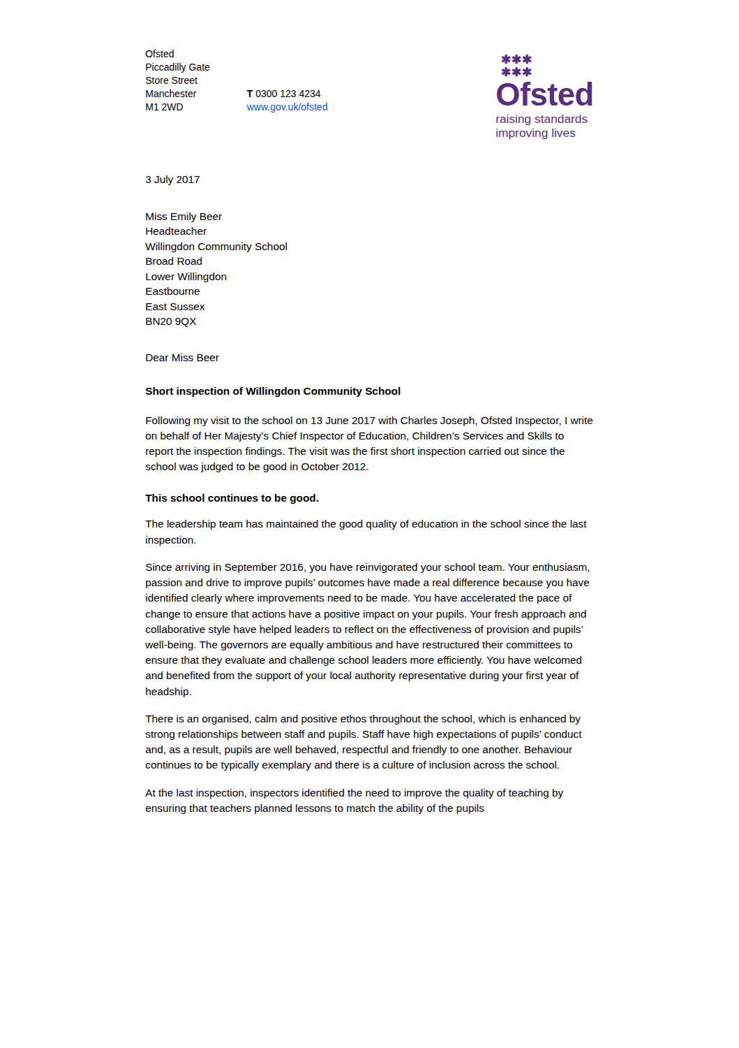| Ofsted | |
| Piccadilly Gate | |
| Store Street | |
| Manchester | T 0300 123 4234 |
| M1 2WD | www.gov.uk/ofsted |
✱✱✱
✱✱✱
Ofsted
raising standards
improving lives
3 July 2017
Miss Emily Beer
Headteacher
Willingdon Community School
Broad Road
Lower Willingdon
Eastbourne
East Sussex
BN20 9QX
Dear Miss Beer
Short inspection of Willingdon Community School
Following my visit to the school on 13 June 2017 with Charles Joseph, Ofsted Inspector, I write on behalf of Her Majesty’s Chief Inspector of Education, Children’s Services and Skills to report the inspection findings. The visit was the first short inspection carried out since the school was judged to be good in October 2012.
This school continues to be good.
The leadership team has maintained the good quality of education in the school since the last inspection.
Since arriving in September 2016, you have reinvigorated your school team. Your enthusiasm, passion and drive to improve pupils’ outcomes have made a real difference because you have identified clearly where improvements need to be made. You have accelerated the pace of change to ensure that actions have a positive impact on your pupils. Your fresh approach and collaborative style have helped leaders to reflect on the effectiveness of provision and pupils’ well-being. The governors are equally ambitious and have restructured their committees to ensure that they evaluate and challenge school leaders more efficiently. You have welcomed and benefited from the support of your local authority representative during your first year of headship.
There is an organised, calm and positive ethos throughout the school, which is enhanced by strong relationships between staff and pupils. Staff have high expectations of pupils’ conduct and, as a result, pupils are well behaved, respectful and friendly to one another. Behaviour continues to be typically exemplary and there is a culture of inclusion across the school.
At the last inspection, inspectors identified the need to improve the quality of teaching by ensuring that teachers planned lessons to match the ability of the pupils